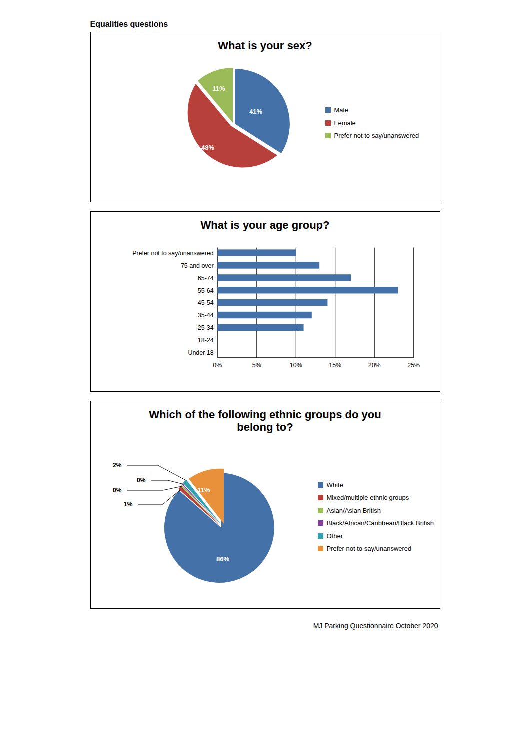Equalities questions
What is your sex?
41% 48% 11%
Male
Female
Prefer not to say/unanswered
What is your age group?
Prefer not to say/unanswered 75 and over 65-74 55-64 45-54 35-44 25-34 18-24 Under 18 0% 5% 10% 15% 20% 25%
Which of the following ethnic groups do you
belong to?
86% 11% 2% 0% 0% 1%
White
Mixed/multiple ethnic groups
Asian/Asian British
Black/African/Caribbean/Black British
Other
Prefer not to say/unanswered
MJ Parking Questionnaire October 2020